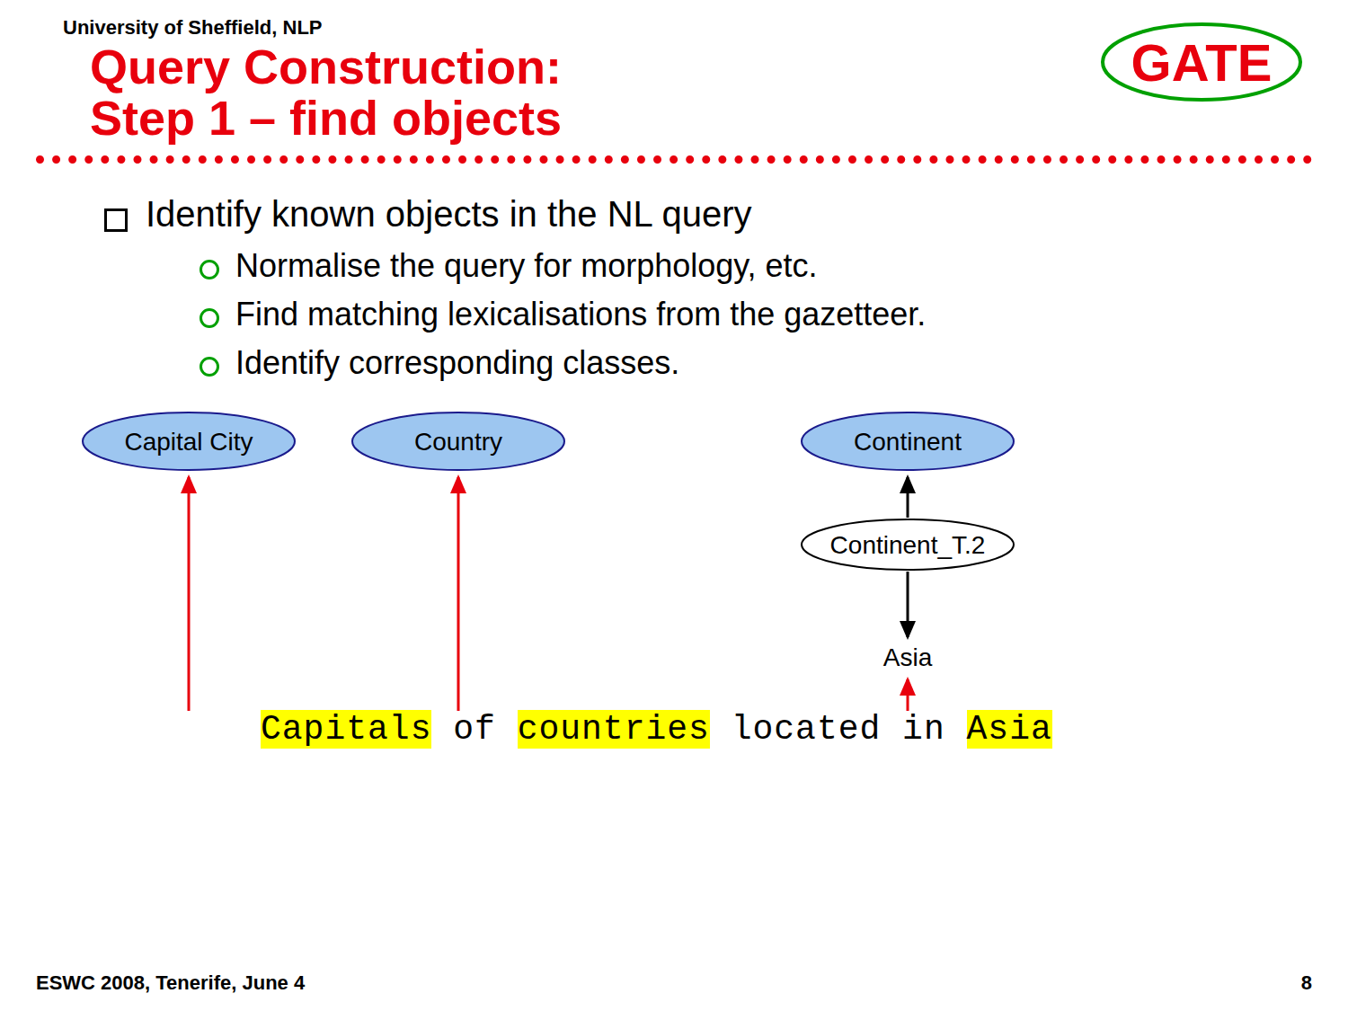University of Sheffield, NLP
Query Construction:
Step 1 – find objects
GATE
Identify known objects in the NL query
Normalise the query for morphology, etc.
Find matching lexicalisations from the gazetteer.
Identify corresponding classes.
Capital City Country Continent Continent_T.2 Asia
Capitals of countries located in Asia
ESWC 2008, Tenerife, June 4 8